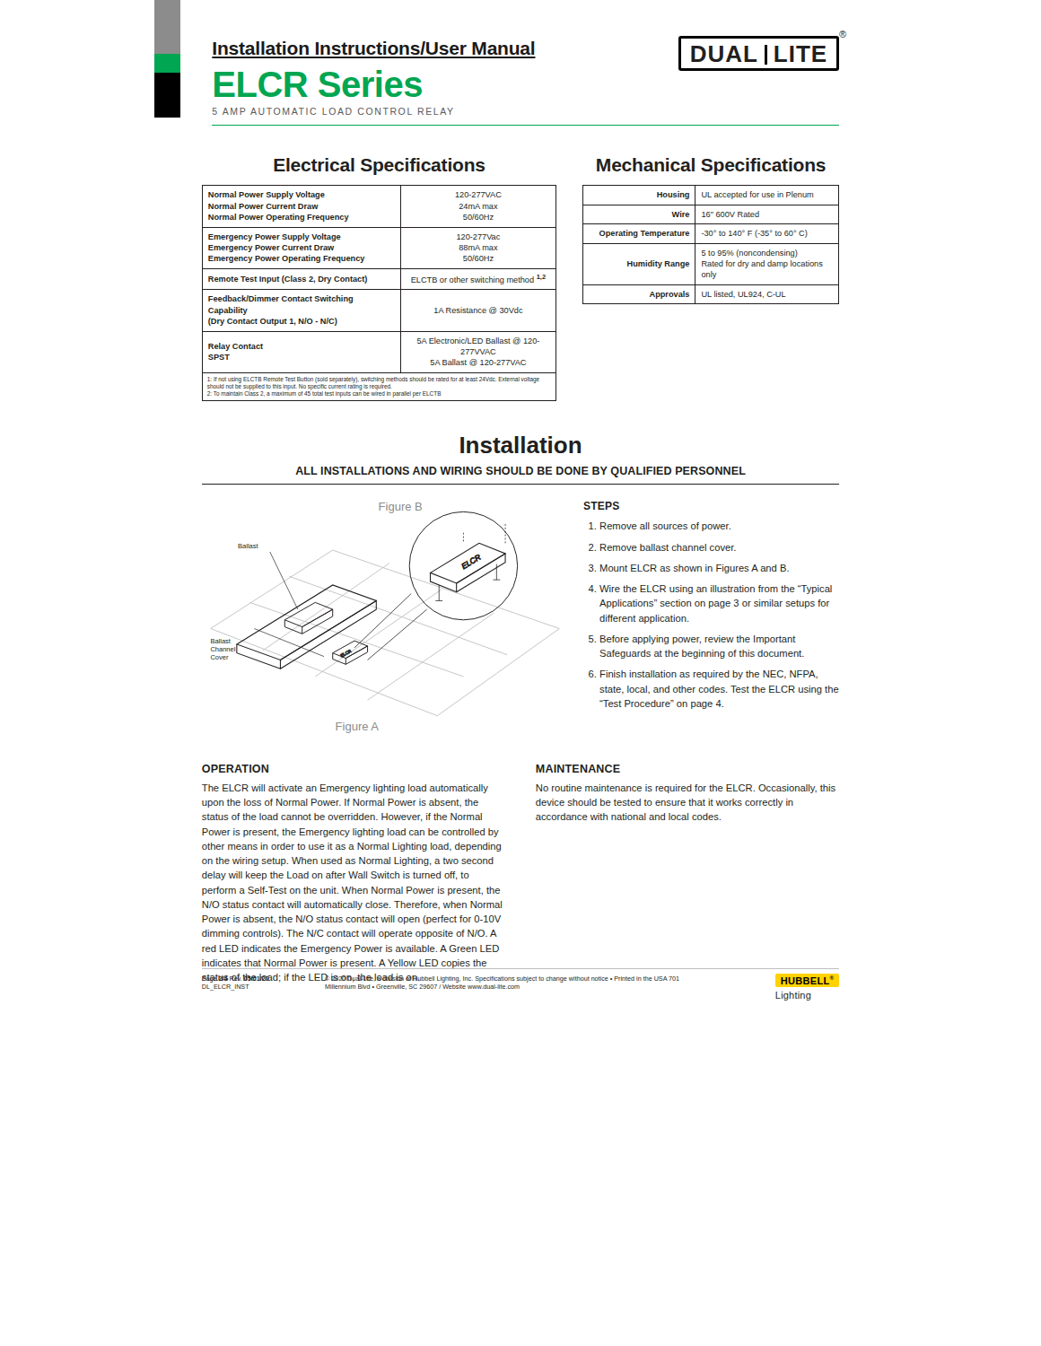Installation Instructions/User Manual
ELCR Series
5 Amp Automatic Load Control Relay
DUAL LITE®
Electrical Specifications
| Normal Power Supply Voltage Normal Power Current Draw Normal Power Operating Frequency | 120-277VAC 24mA max 50/60Hz |
| Emergency Power Supply Voltage Emergency Power Current Draw Emergency Power Operating Frequency | 120-277Vac 88mA max 50/60Hz |
| Remote Test Input (Class 2, Dry Contact) | ELCTB or other switching method 1,2 |
| Feedback/Dimmer Contact Switching Capability (Dry Contact Output 1, N/O - N/C) | 1A Resistance @ 30Vdc |
| Relay Contact SPST | 5A Electronic/LED Ballast @ 120-277VVAC 5A Ballast @ 120-277VAC |
| 1: If not using ELCTB Remote Test Button (sold separately), switching methods should be rated for at least 24Vdc. External voltage should not be supplied to this input. No specific current rating is required. 2: To maintain Class 2, a maximum of 45 total test inputs can be wired in parallel per ELCTB |
Mechanical Specifications
| Housing | UL accepted for use in Plenum |
| Wire | 16" 600V Rated |
| Operating Temperature | -30° to 140° F (-35° to 60° C) |
| Humidity Range | 5 to 95% (noncondensing) Rated for dry and damp locations only |
| Approvals | UL listed, UL924, C-UL |
Installation
ALL INSTALLATIONS AND WIRING SHOULD BE DONE BY QUALIFIED PERSONNEL
Figure B Figure A Ballast Ballast
Channel
Cover ELCR ELCR
STEPS
Remove all sources of power.
Remove ballast channel cover.
Mount ELCR as shown in Figures A and B.
Wire the ELCR using an illustration from the “Typical Applications” section on page 3 or similar setups for different application.
Before applying power, review the Important Safeguards at the beginning of this document.
Finish installation as required by the NEC, NFPA, state, local, and other codes. Test the ELCR using the “Test Procedure” on page 4.
OPERATION
The ELCR will activate an Emergency lighting load automatically upon the loss of Normal Power. If Normal Power is absent, the status of the load cannot be overridden. However, if the Normal Power is present, the Emergency lighting load can be controlled by other means in order to use it as a Normal Lighting load, depending on the wiring setup. When used as Normal Lighting, a two second delay will keep the Load on after Wall Switch is turned off, to perform a Self-Test on the unit. When Normal Power is present, the N/O status contact will automatically close. Therefore, when Normal Power is absent, the N/O status contact will open (perfect for 0-10V dimming controls). The N/C contact will operate opposite of N/O. A red LED indicates the Emergency Power is available. A Green LED indicates that Normal Power is present. A Yellow LED copies the status of the load; if the LED is on, the load is on.
MAINTENANCE
No routine maintenance is required for the ELCR. Occasionally, this device should be tested to ensure that it works correctly in accordance with national and local codes.
Page 2/4 Rev. 05/01/20
DL_ELCR_INST
© 2020 Dual-Lite, a division of Hubbell Lighting, Inc. Specifications subject to change without notice • Printed in the USA 701 Millennium Blvd • Greenville, SC 29607 / Website www.dual-lite.com
HUBBELL® Lighting